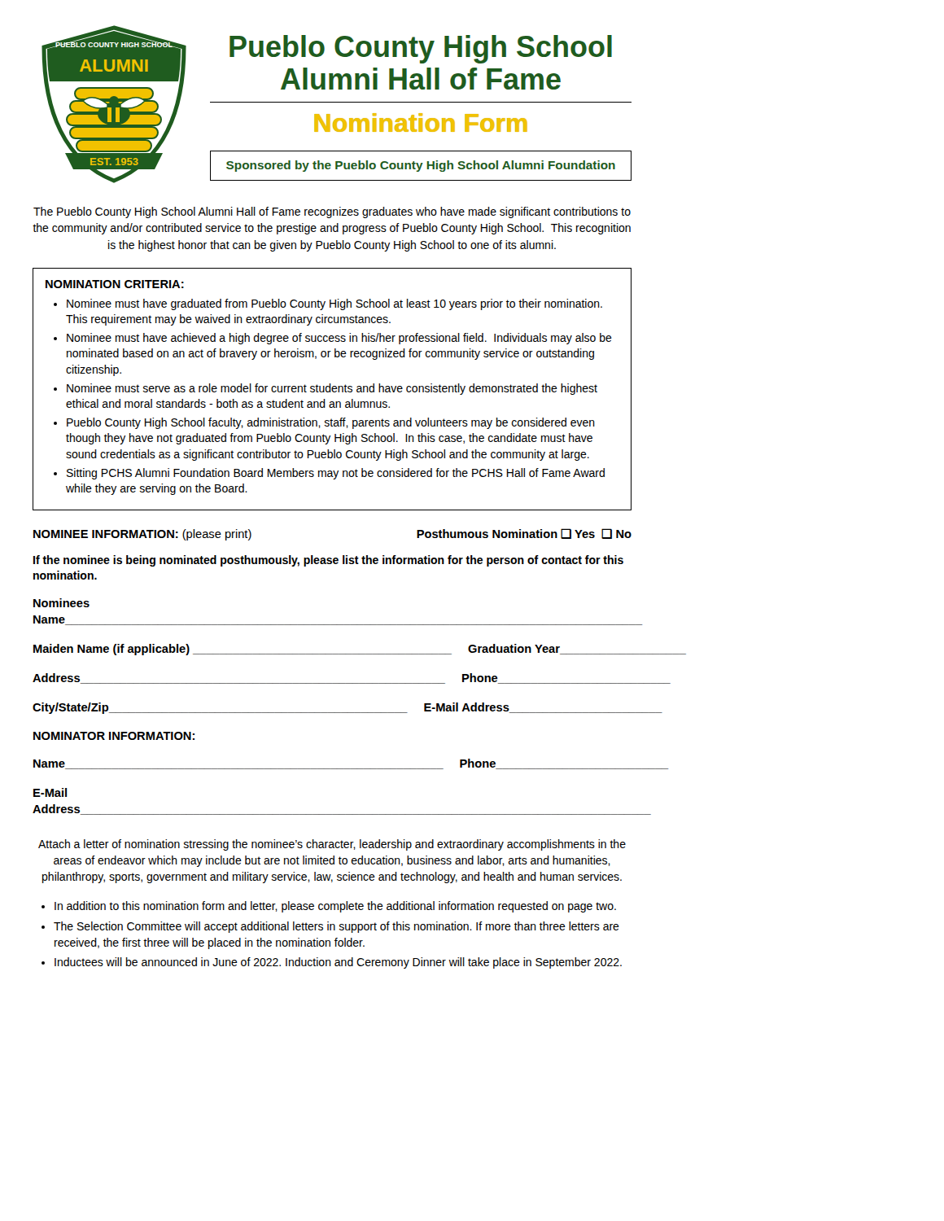PUEBLO COUNTY HIGH SCHOOL ALUMNI EST. 1953
Pueblo County High School
Alumni Hall of Fame
Nomination Form
Sponsored by the Pueblo County High School Alumni Foundation
The Pueblo County High School Alumni Hall of Fame recognizes graduates who have made significant contributions to the community and/or contributed service to the prestige and progress of Pueblo County High School. This recognition is the highest honor that can be given by Pueblo County High School to one of its alumni.
NOMINATION CRITERIA:
Nominee must have graduated from Pueblo County High School at least 10 years prior to their nomination. This requirement may be waived in extraordinary circumstances.
Nominee must have achieved a high degree of success in his/her professional field. Individuals may also be nominated based on an act of bravery or heroism, or be recognized for community service or outstanding citizenship.
Nominee must serve as a role model for current students and have consistently demonstrated the highest ethical and moral standards - both as a student and an alumnus.
Pueblo County High School faculty, administration, staff, parents and volunteers may be considered even though they have not graduated from Pueblo County High School. In this case, the candidate must have sound credentials as a significant contributor to Pueblo County High School and the community at large.
Sitting PCHS Alumni Foundation Board Members may not be considered for the PCHS Hall of Fame Award while they are serving on the Board.
NOMINEE INFORMATION: (please print)
Posthumous Nomination ❑ Yes ❑ No
If the nominee is being nominated posthumously, please list the information for the person of contact for this nomination.
Nominees Name_______________________________________________________________________________________
Maiden Name (if applicable) _______________________________________
Graduation Year___________________
Address_______________________________________________________
Phone__________________________
City/State/Zip_____________________________________________
E-Mail Address_______________________
NOMINATOR INFORMATION:
Name_________________________________________________________
Phone__________________________
E-Mail Address______________________________________________________________________________________
Attach a letter of nomination stressing the nominee’s character, leadership and extraordinary accomplishments in the areas of endeavor which may include but are not limited to education, business and labor, arts and humanities, philanthropy, sports, government and military service, law, science and technology, and health and human services.
In addition to this nomination form and letter, please complete the additional information requested on page two.
The Selection Committee will accept additional letters in support of this nomination. If more than three letters are received, the first three will be placed in the nomination folder.
Inductees will be announced in June of 2022. Induction and Ceremony Dinner will take place in September 2022.